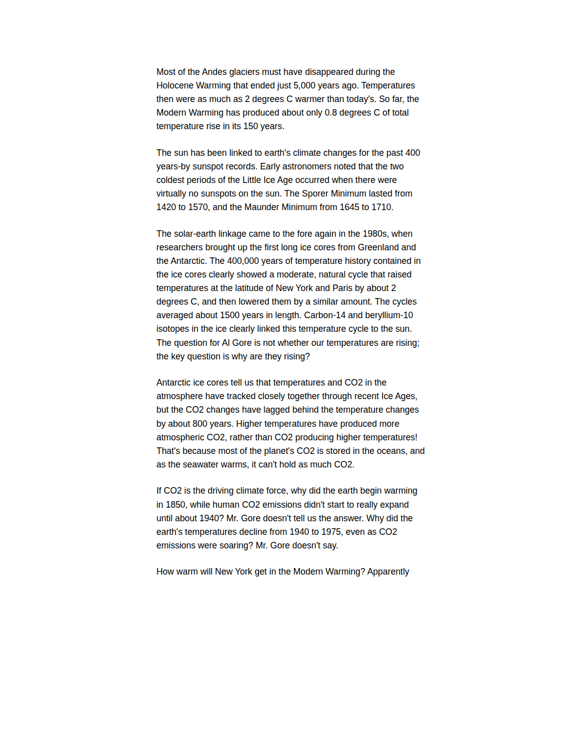Most of the Andes glaciers must have disappeared during the Holocene Warming that ended just 5,000 years ago. Temperatures then were as much as 2 degrees C warmer than today's. So far, the Modern Warming has produced about only 0.8 degrees C of total temperature rise in its 150 years.
The sun has been linked to earth's climate changes for the past 400 years-by sunspot records. Early astronomers noted that the two coldest periods of the Little Ice Age occurred when there were virtually no sunspots on the sun. The Sporer Minimum lasted from 1420 to 1570, and the Maunder Minimum from 1645 to 1710.
The solar-earth linkage came to the fore again in the 1980s, when researchers brought up the first long ice cores from Greenland and the Antarctic. The 400,000 years of temperature history contained in the ice cores clearly showed a moderate, natural cycle that raised temperatures at the latitude of New York and Paris by about 2 degrees C, and then lowered them by a similar amount. The cycles averaged about 1500 years in length. Carbon-14 and beryllium-10 isotopes in the ice clearly linked this temperature cycle to the sun. The question for Al Gore is not whether our temperatures are rising; the key question is why are they rising?
Antarctic ice cores tell us that temperatures and CO2 in the atmosphere have tracked closely together through recent Ice Ages, but the CO2 changes have lagged behind the temperature changes by about 800 years. Higher temperatures have produced more atmospheric CO2, rather than CO2 producing higher temperatures! That's because most of the planet's CO2 is stored in the oceans, and as the seawater warms, it can't hold as much CO2.
If CO2 is the driving climate force, why did the earth begin warming in 1850, while human CO2 emissions didn't start to really expand until about 1940? Mr. Gore doesn't tell us the answer. Why did the earth's temperatures decline from 1940 to 1975, even as CO2 emissions were soaring? Mr. Gore doesn't say.
How warm will New York get in the Modern Warming? Apparently